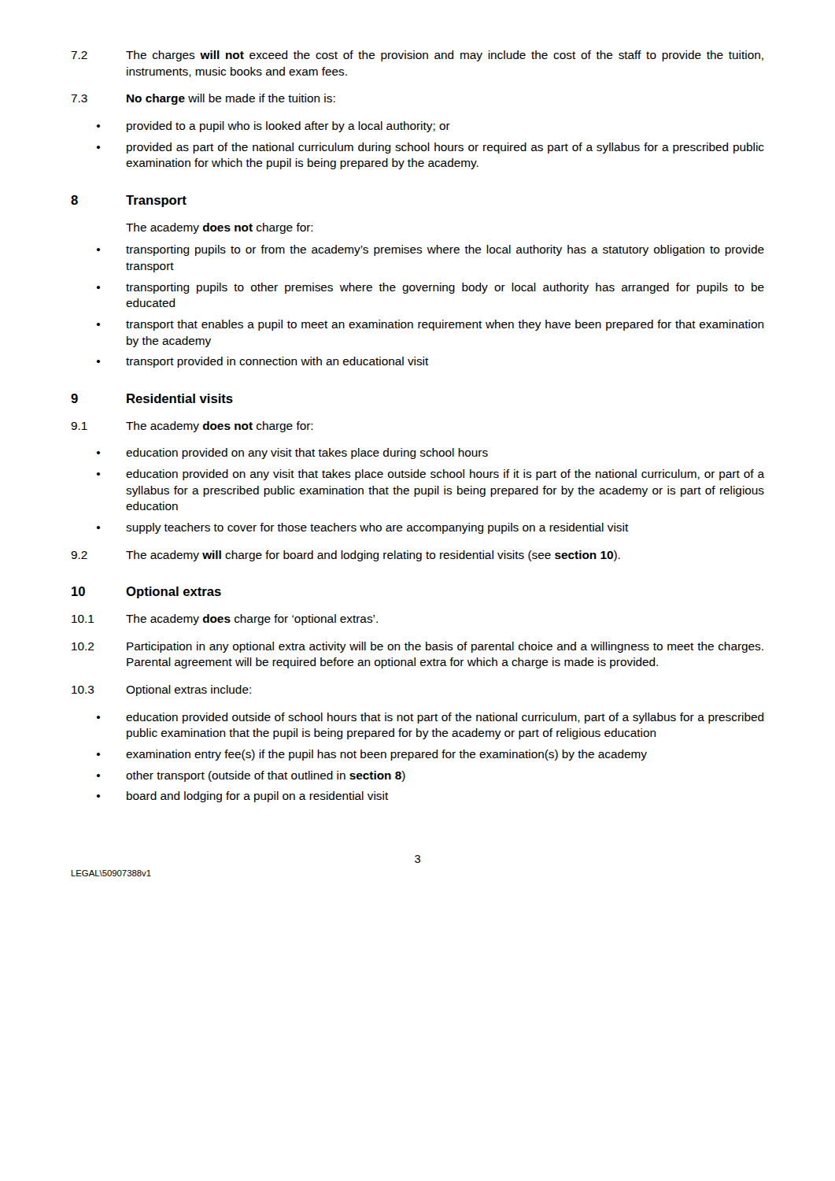7.2
The charges will not exceed the cost of the provision and may include the cost of the staff to provide the tuition, instruments, music books and exam fees.
7.3
No charge will be made if the tuition is:
•provided to a pupil who is looked after by a local authority; or
•provided as part of the national curriculum during school hours or required as part of a syllabus for a prescribed public examination for which the pupil is being prepared by the academy.
8 Transport
The academy does not charge for:
•transporting pupils to or from the academy’s premises where the local authority has a statutory obligation to provide transport
•transporting pupils to other premises where the governing body or local authority has arranged for pupils to be educated
•transport that enables a pupil to meet an examination requirement when they have been prepared for that examination by the academy
•transport provided in connection with an educational visit
9 Residential visits
9.1
The academy does not charge for:
•education provided on any visit that takes place during school hours
•education provided on any visit that takes place outside school hours if it is part of the national curriculum, or part of a syllabus for a prescribed public examination that the pupil is being prepared for by the academy or is part of religious education
•supply teachers to cover for those teachers who are accompanying pupils on a residential visit
9.2
The academy will charge for board and lodging relating to residential visits (see section 10).
10 Optional extras
10.1
The academy does charge for ‘optional extras’.
10.2
Participation in any optional extra activity will be on the basis of parental choice and a willingness to meet the charges. Parental agreement will be required before an optional extra for which a charge is made is provided.
10.3
Optional extras include:
•education provided outside of school hours that is not part of the national curriculum, part of a syllabus for a prescribed public examination that the pupil is being prepared for by the academy or part of religious education
•examination entry fee(s) if the pupil has not been prepared for the examination(s) by the academy
•other transport (outside of that outlined in section 8)
•board and lodging for a pupil on a residential visit
3
LEGAL\50907388v1